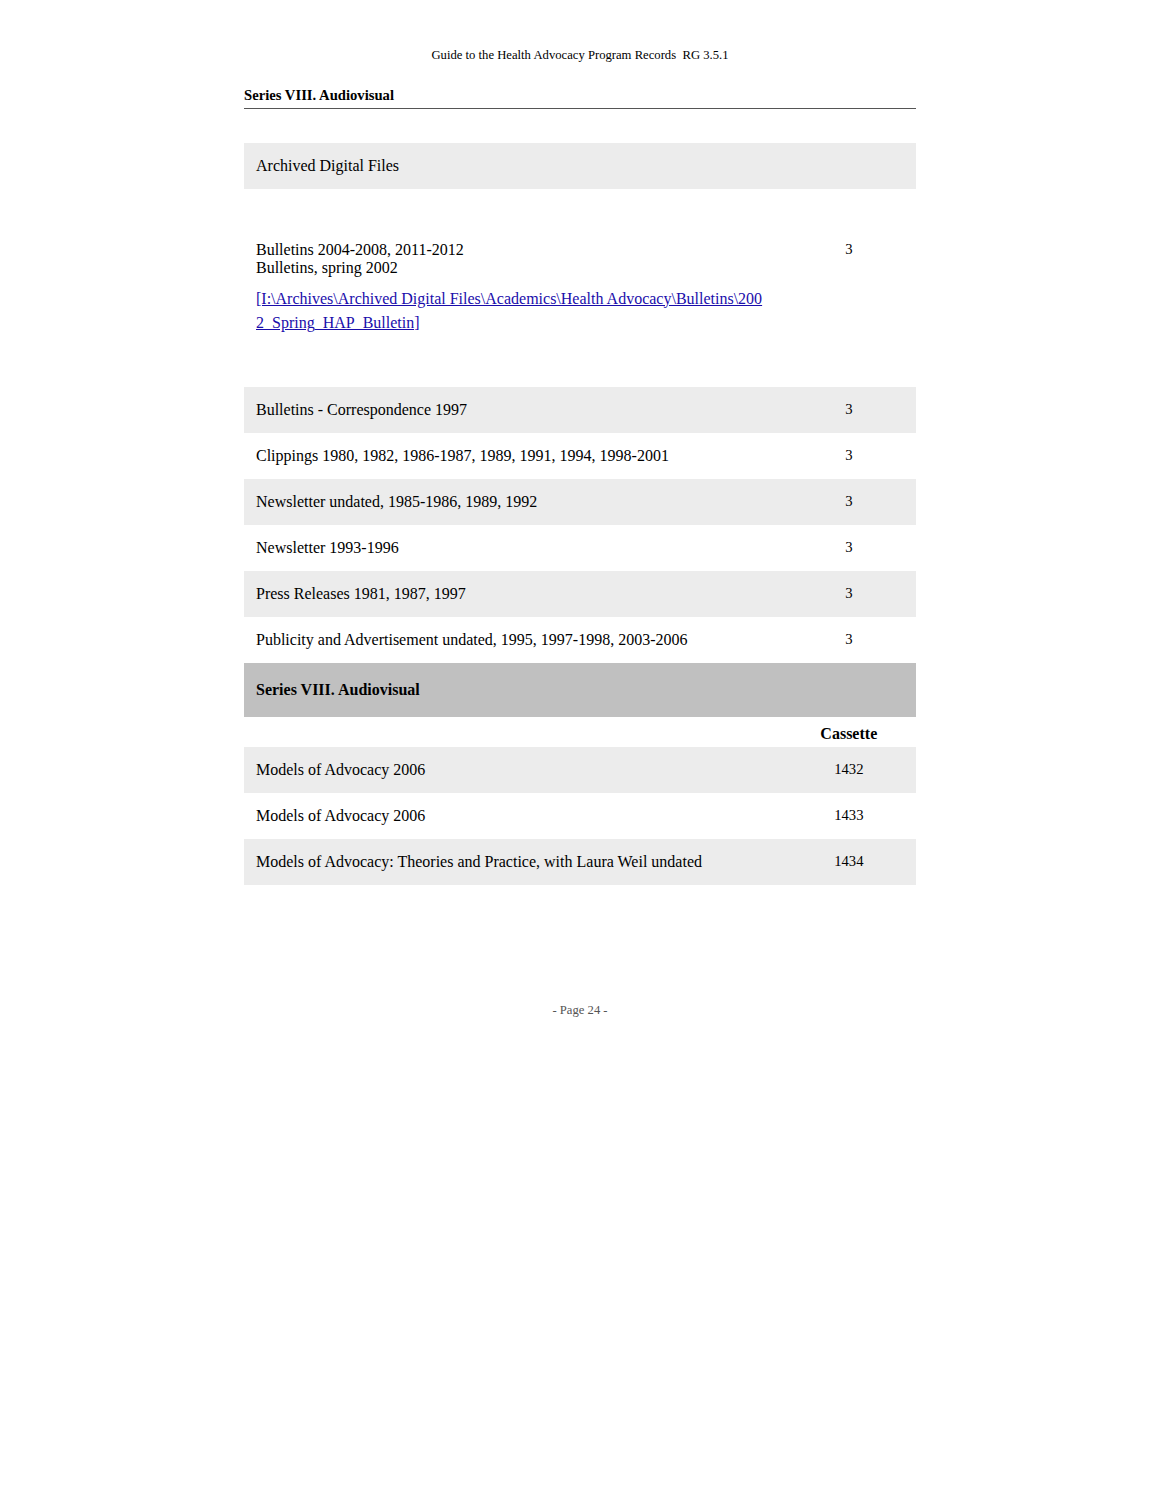Guide to the Health Advocacy Program Records RG 3.5.1
Series VIII. Audiovisual
| Archived Digital Files | |
| Bulletins 2004-2008, 2011-2012 Bulletins, spring 2002 [I:\Archives\Archived Digital Files\Academics\Health Advocacy\Bulletins\2002_Spring_HAP_Bulletin] | 3 |
| Bulletins - Correspondence 1997 | 3 |
| Clippings 1980, 1982, 1986-1987, 1989, 1991, 1994, 1998-2001 | 3 |
| Newsletter undated, 1985-1986, 1989, 1992 | 3 |
| Newsletter 1993-1996 | 3 |
| Press Releases 1981, 1987, 1997 | 3 |
| Publicity and Advertisement undated, 1995, 1997-1998, 2003-2006 | 3 |
| Series VIII. Audiovisual | |
| | Cassette |
| Models of Advocacy 2006 | 1432 |
| Models of Advocacy 2006 | 1433 |
| Models of Advocacy: Theories and Practice, with Laura Weil undated | 1434 |
- Page 24 -